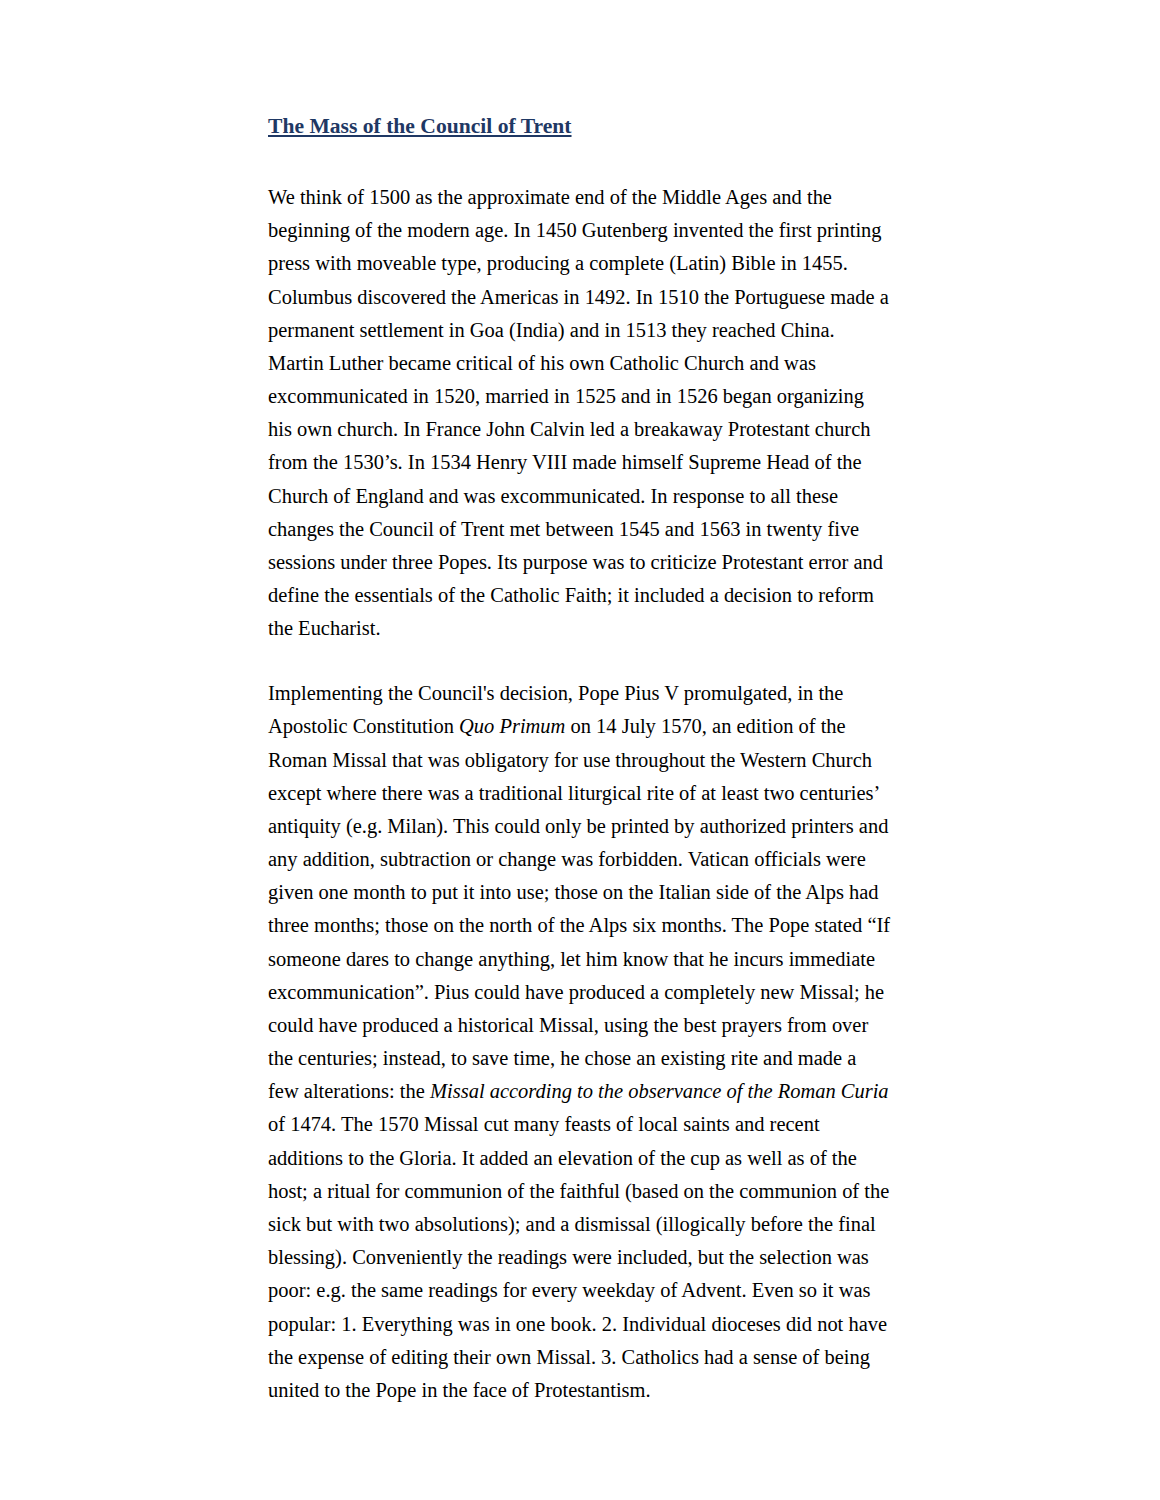The Mass of the Council of Trent
We think of 1500 as the approximate end of the Middle Ages and the beginning of the modern age. In 1450 Gutenberg invented the first printing press with moveable type, producing a complete (Latin) Bible in 1455. Columbus discovered the Americas in 1492. In 1510 the Portuguese made a permanent settlement in Goa (India) and in 1513 they reached China. Martin Luther became critical of his own Catholic Church and was excommunicated in 1520, married in 1525 and in 1526 began organizing his own church. In France John Calvin led a breakaway Protestant church from the 1530’s. In 1534 Henry VIII made himself Supreme Head of the Church of England and was excommunicated. In response to all these changes the Council of Trent met between 1545 and 1563 in twenty five sessions under three Popes. Its purpose was to criticize Protestant error and define the essentials of the Catholic Faith; it included a decision to reform the Eucharist.
Implementing the Council's decision, Pope Pius V promulgated, in the Apostolic Constitution Quo Primum on 14 July 1570, an edition of the Roman Missal that was obligatory for use throughout the Western Church except where there was a traditional liturgical rite of at least two centuries’ antiquity (e.g. Milan). This could only be printed by authorized printers and any addition, subtraction or change was forbidden. Vatican officials were given one month to put it into use; those on the Italian side of the Alps had three months; those on the north of the Alps six months. The Pope stated “If someone dares to change anything, let him know that he incurs immediate excommunication”. Pius could have produced a completely new Missal; he could have produced a historical Missal, using the best prayers from over the centuries; instead, to save time, he chose an existing rite and made a few alterations: the Missal according to the observance of the Roman Curia of 1474. The 1570 Missal cut many feasts of local saints and recent additions to the Gloria. It added an elevation of the cup as well as of the host; a ritual for communion of the faithful (based on the communion of the sick but with two absolutions); and a dismissal (illogically before the final blessing). Conveniently the readings were included, but the selection was poor: e.g. the same readings for every weekday of Advent. Even so it was popular: 1. Everything was in one book. 2. Individual dioceses did not have the expense of editing their own Missal. 3. Catholics had a sense of being united to the Pope in the face of Protestantism.